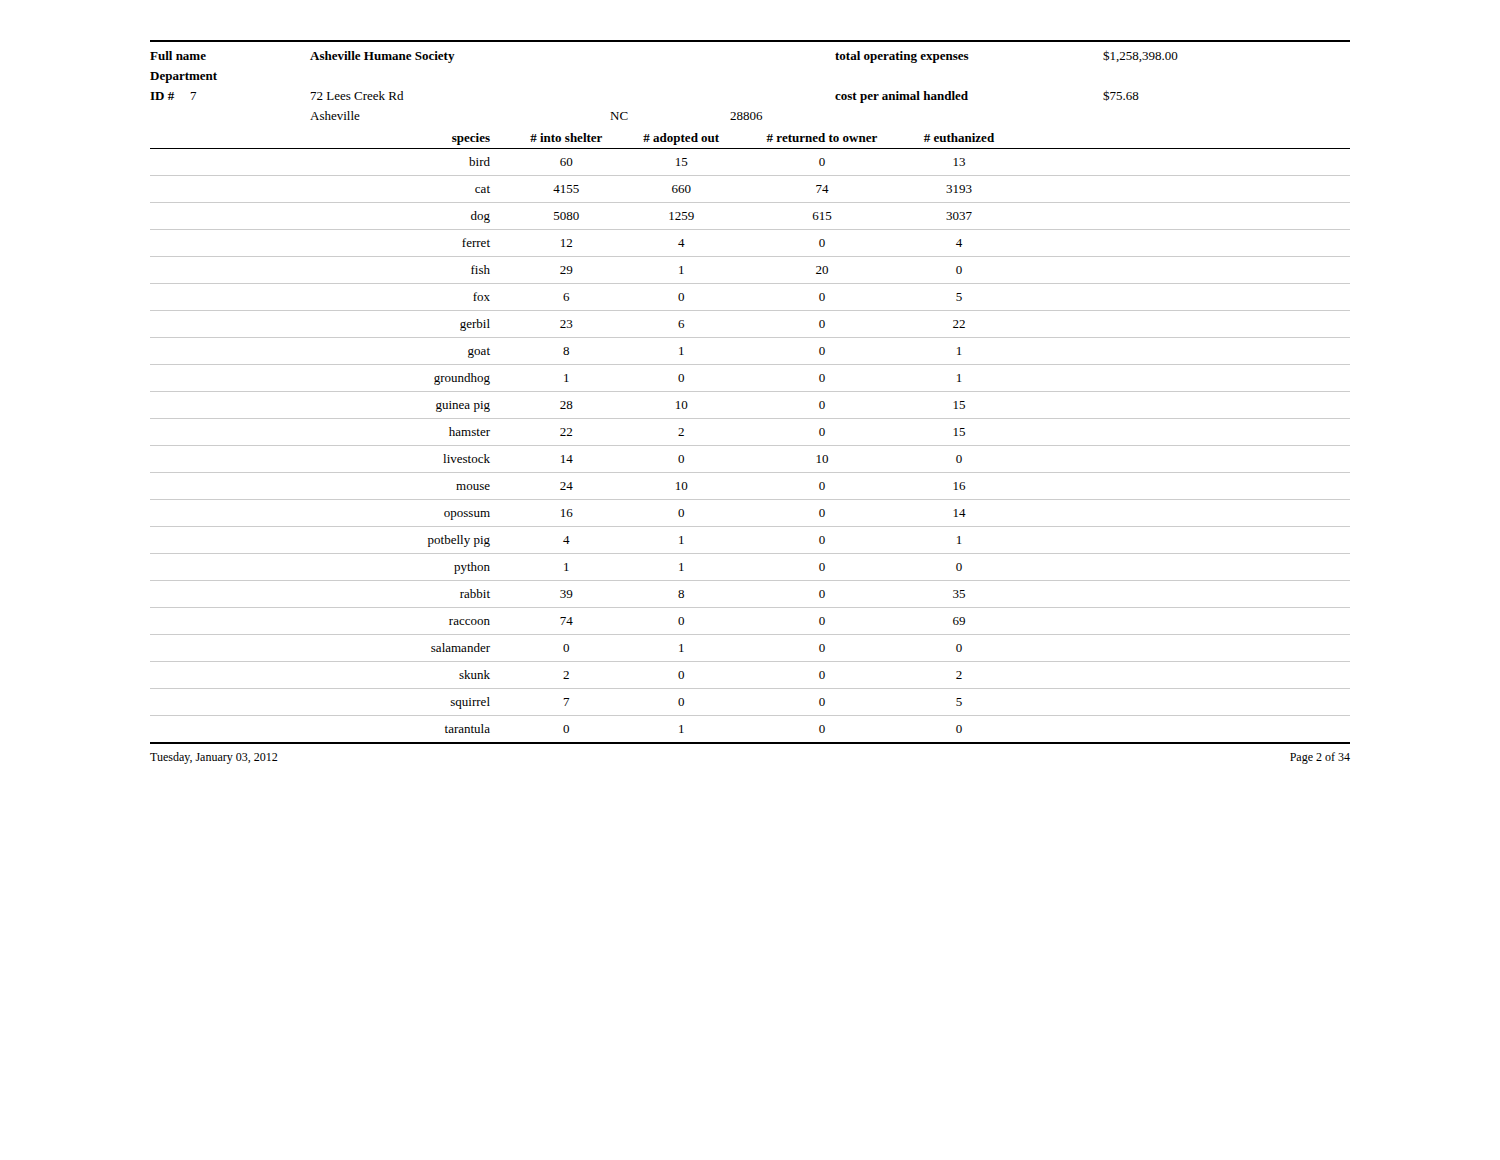Full name
Asheville Humane Society
total operating expenses
$1,258,398.00
Department
ID #
7
72 Lees Creek Rd
cost per animal handled
$75.68
Asheville
NC
28806
| | species | # into shelter | # adopted out | # returned to owner | # euthanized | |
| --- | --- | --- | --- | --- | --- | --- |
| | bird | 60 | 15 | 0 | 13 | |
| | cat | 4155 | 660 | 74 | 3193 | |
| | dog | 5080 | 1259 | 615 | 3037 | |
| | ferret | 12 | 4 | 0 | 4 | |
| | fish | 29 | 1 | 20 | 0 | |
| | fox | 6 | 0 | 0 | 5 | |
| | gerbil | 23 | 6 | 0 | 22 | |
| | goat | 8 | 1 | 0 | 1 | |
| | groundhog | 1 | 0 | 0 | 1 | |
| | guinea pig | 28 | 10 | 0 | 15 | |
| | hamster | 22 | 2 | 0 | 15 | |
| | livestock | 14 | 0 | 10 | 0 | |
| | mouse | 24 | 10 | 0 | 16 | |
| | opossum | 16 | 0 | 0 | 14 | |
| | potbelly pig | 4 | 1 | 0 | 1 | |
| | python | 1 | 1 | 0 | 0 | |
| | rabbit | 39 | 8 | 0 | 35 | |
| | raccoon | 74 | 0 | 0 | 69 | |
| | salamander | 0 | 1 | 0 | 0 | |
| | skunk | 2 | 0 | 0 | 2 | |
| | squirrel | 7 | 0 | 0 | 5 | |
| | tarantula | 0 | 1 | 0 | 0 | |
Tuesday, January 03, 2012
Page 2 of 34